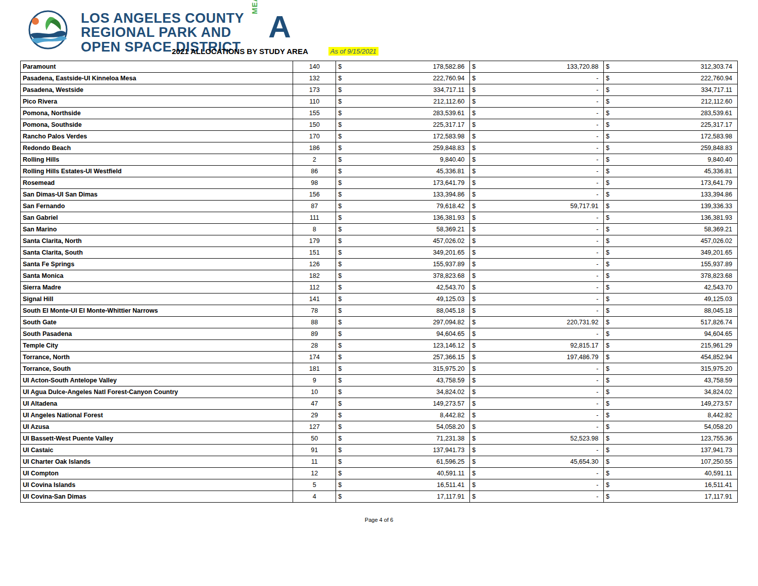LOS ANGELES COUNTY
REGIONAL PARK AND
OPEN SPACE DISTRICT
A
MEASURE
2021 ALLOCATIONS BY STUDY AREA
As of 9/15/2021
| Paramount | 140 | $ | 178,582.86 | $ | 133,720.88 | $ | 312,303.74 |
| Pasadena, Eastside-UI Kinneloa Mesa | 132 | $ | 222,760.94 | $ | - | $ | 222,760.94 |
| Pasadena, Westside | 173 | $ | 334,717.11 | $ | - | $ | 334,717.11 |
| Pico Rivera | 110 | $ | 212,112.60 | $ | - | $ | 212,112.60 |
| Pomona, Northside | 155 | $ | 283,539.61 | $ | - | $ | 283,539.61 |
| Pomona, Southside | 150 | $ | 225,317.17 | $ | - | $ | 225,317.17 |
| Rancho Palos Verdes | 170 | $ | 172,583.98 | $ | - | $ | 172,583.98 |
| Redondo Beach | 186 | $ | 259,848.83 | $ | - | $ | 259,848.83 |
| Rolling Hills | 2 | $ | 9,840.40 | $ | - | $ | 9,840.40 |
| Rolling Hills Estates-UI Westfield | 86 | $ | 45,336.81 | $ | - | $ | 45,336.81 |
| Rosemead | 98 | $ | 173,641.79 | $ | - | $ | 173,641.79 |
| San Dimas-UI San Dimas | 156 | $ | 133,394.86 | $ | - | $ | 133,394.86 |
| San Fernando | 87 | $ | 79,618.42 | $ | 59,717.91 | $ | 139,336.33 |
| San Gabriel | 111 | $ | 136,381.93 | $ | - | $ | 136,381.93 |
| San Marino | 8 | $ | 58,369.21 | $ | - | $ | 58,369.21 |
| Santa Clarita, North | 179 | $ | 457,026.02 | $ | - | $ | 457,026.02 |
| Santa Clarita, South | 151 | $ | 349,201.65 | $ | - | $ | 349,201.65 |
| Santa Fe Springs | 126 | $ | 155,937.89 | $ | - | $ | 155,937.89 |
| Santa Monica | 182 | $ | 378,823.68 | $ | - | $ | 378,823.68 |
| Sierra Madre | 112 | $ | 42,543.70 | $ | - | $ | 42,543.70 |
| Signal Hill | 141 | $ | 49,125.03 | $ | - | $ | 49,125.03 |
| South El Monte-UI El Monte-Whittier Narrows | 78 | $ | 88,045.18 | $ | - | $ | 88,045.18 |
| South Gate | 88 | $ | 297,094.82 | $ | 220,731.92 | $ | 517,826.74 |
| South Pasadena | 89 | $ | 94,604.65 | $ | - | $ | 94,604.65 |
| Temple City | 28 | $ | 123,146.12 | $ | 92,815.17 | $ | 215,961.29 |
| Torrance, North | 174 | $ | 257,366.15 | $ | 197,486.79 | $ | 454,852.94 |
| Torrance, South | 181 | $ | 315,975.20 | $ | - | $ | 315,975.20 |
| UI Acton-South Antelope Valley | 9 | $ | 43,758.59 | $ | - | $ | 43,758.59 |
| UI Agua Dulce-Angeles Natl Forest-Canyon Country | 10 | $ | 34,824.02 | $ | - | $ | 34,824.02 |
| UI Altadena | 47 | $ | 149,273.57 | $ | - | $ | 149,273.57 |
| UI Angeles National Forest | 29 | $ | 8,442.82 | $ | - | $ | 8,442.82 |
| UI Azusa | 127 | $ | 54,058.20 | $ | - | $ | 54,058.20 |
| UI Bassett-West Puente Valley | 50 | $ | 71,231.38 | $ | 52,523.98 | $ | 123,755.36 |
| UI Castaic | 91 | $ | 137,941.73 | $ | - | $ | 137,941.73 |
| UI Charter Oak Islands | 11 | $ | 61,596.25 | $ | 45,654.30 | $ | 107,250.55 |
| UI Compton | 12 | $ | 40,591.11 | $ | - | $ | 40,591.11 |
| UI Covina Islands | 5 | $ | 16,511.41 | $ | - | $ | 16,511.41 |
| UI Covina-San Dimas | 4 | $ | 17,117.91 | $ | - | $ | 17,117.91 |
Page 4 of 6